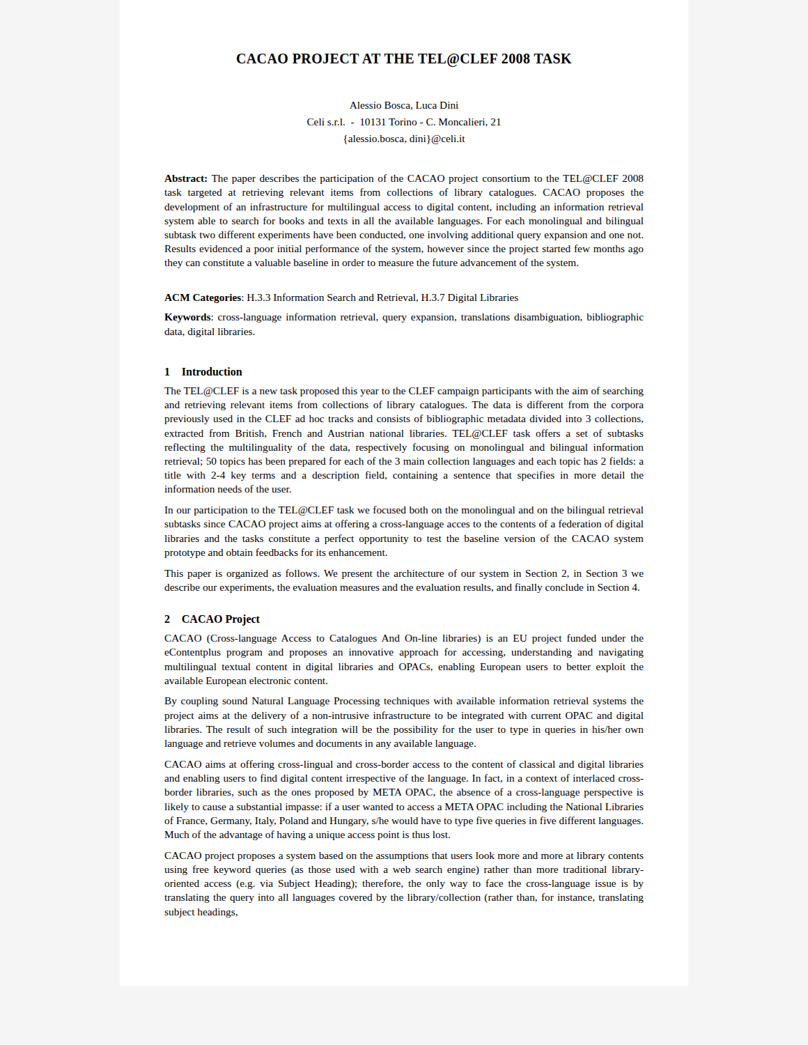CACAO PROJECT AT THE TEL@CLEF 2008 TASK
Alessio Bosca, Luca Dini
Celi s.r.l. - 10131 Torino - C. Moncalieri, 21
{alessio.bosca, dini}@celi.it
Abstract: The paper describes the participation of the CACAO project consortium to the TEL@CLEF 2008 task targeted at retrieving relevant items from collections of library catalogues. CACAO proposes the development of an infrastructure for multilingual access to digital content, including an information retrieval system able to search for books and texts in all the available languages. For each monolingual and bilingual subtask two different experiments have been conducted, one involving additional query expansion and one not. Results evidenced a poor initial performance of the system, however since the project started few months ago they can constitute a valuable baseline in order to measure the future advancement of the system.
ACM Categories: H.3.3 Information Search and Retrieval, H.3.7 Digital Libraries
Keywords: cross-language information retrieval, query expansion, translations disambiguation, bibliographic data, digital libraries.
1 Introduction
The TEL@CLEF is a new task proposed this year to the CLEF campaign participants with the aim of searching and retrieving relevant items from collections of library catalogues. The data is different from the corpora previously used in the CLEF ad hoc tracks and consists of bibliographic metadata divided into 3 collections, extracted from British, French and Austrian national libraries. TEL@CLEF task offers a set of subtasks reflecting the multilinguality of the data, respectively focusing on monolingual and bilingual information retrieval; 50 topics has been prepared for each of the 3 main collection languages and each topic has 2 fields: a title with 2-4 key terms and a description field, containing a sentence that specifies in more detail the information needs of the user.
In our participation to the TEL@CLEF task we focused both on the monolingual and on the bilingual retrieval subtasks since CACAO project aims at offering a cross-language acces to the contents of a federation of digital libraries and the tasks constitute a perfect opportunity to test the baseline version of the CACAO system prototype and obtain feedbacks for its enhancement.
This paper is organized as follows. We present the architecture of our system in Section 2, in Section 3 we describe our experiments, the evaluation measures and the evaluation results, and finally conclude in Section 4.
2 CACAO Project
CACAO (Cross-language Access to Catalogues And On-line libraries) is an EU project funded under the eContentplus program and proposes an innovative approach for accessing, understanding and navigating multilingual textual content in digital libraries and OPACs, enabling European users to better exploit the available European electronic content.
By coupling sound Natural Language Processing techniques with available information retrieval systems the project aims at the delivery of a non-intrusive infrastructure to be integrated with current OPAC and digital libraries. The result of such integration will be the possibility for the user to type in queries in his/her own language and retrieve volumes and documents in any available language.
CACAO aims at offering cross-lingual and cross-border access to the content of classical and digital libraries and enabling users to find digital content irrespective of the language. In fact, in a context of interlaced cross-border libraries, such as the ones proposed by META OPAC, the absence of a cross-language perspective is likely to cause a substantial impasse: if a user wanted to access a META OPAC including the National Libraries of France, Germany, Italy, Poland and Hungary, s/he would have to type five queries in five different languages. Much of the advantage of having a unique access point is thus lost.
CACAO project proposes a system based on the assumptions that users look more and more at library contents using free keyword queries (as those used with a web search engine) rather than more traditional library-oriented access (e.g. via Subject Heading); therefore, the only way to face the cross-language issue is by translating the query into all languages covered by the library/collection (rather than, for instance, translating subject headings,